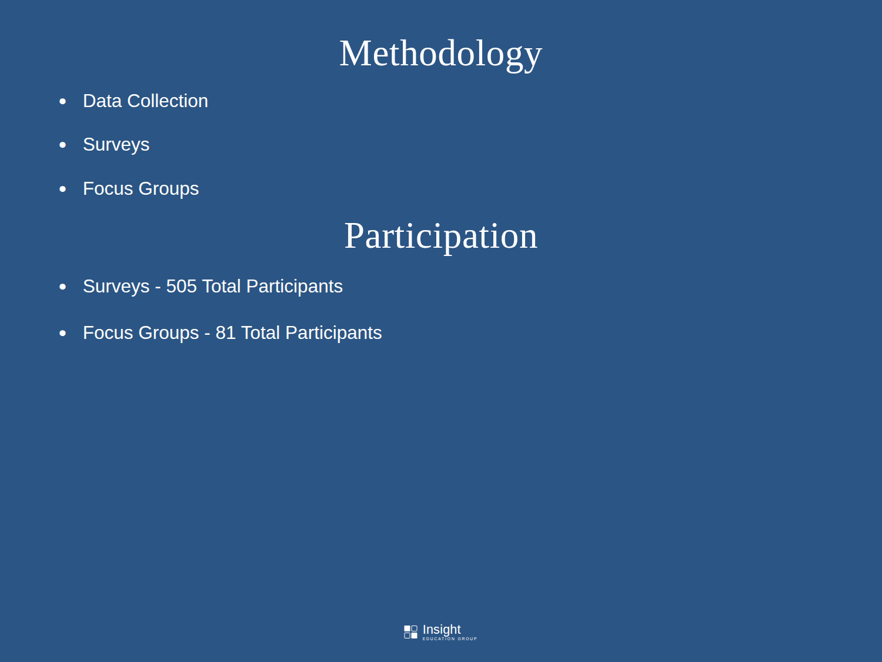Methodology
Data Collection
Surveys
Focus Groups
Participation
Surveys - 505 Total Participants
Focus Groups - 81 Total Participants
Insight Education Group